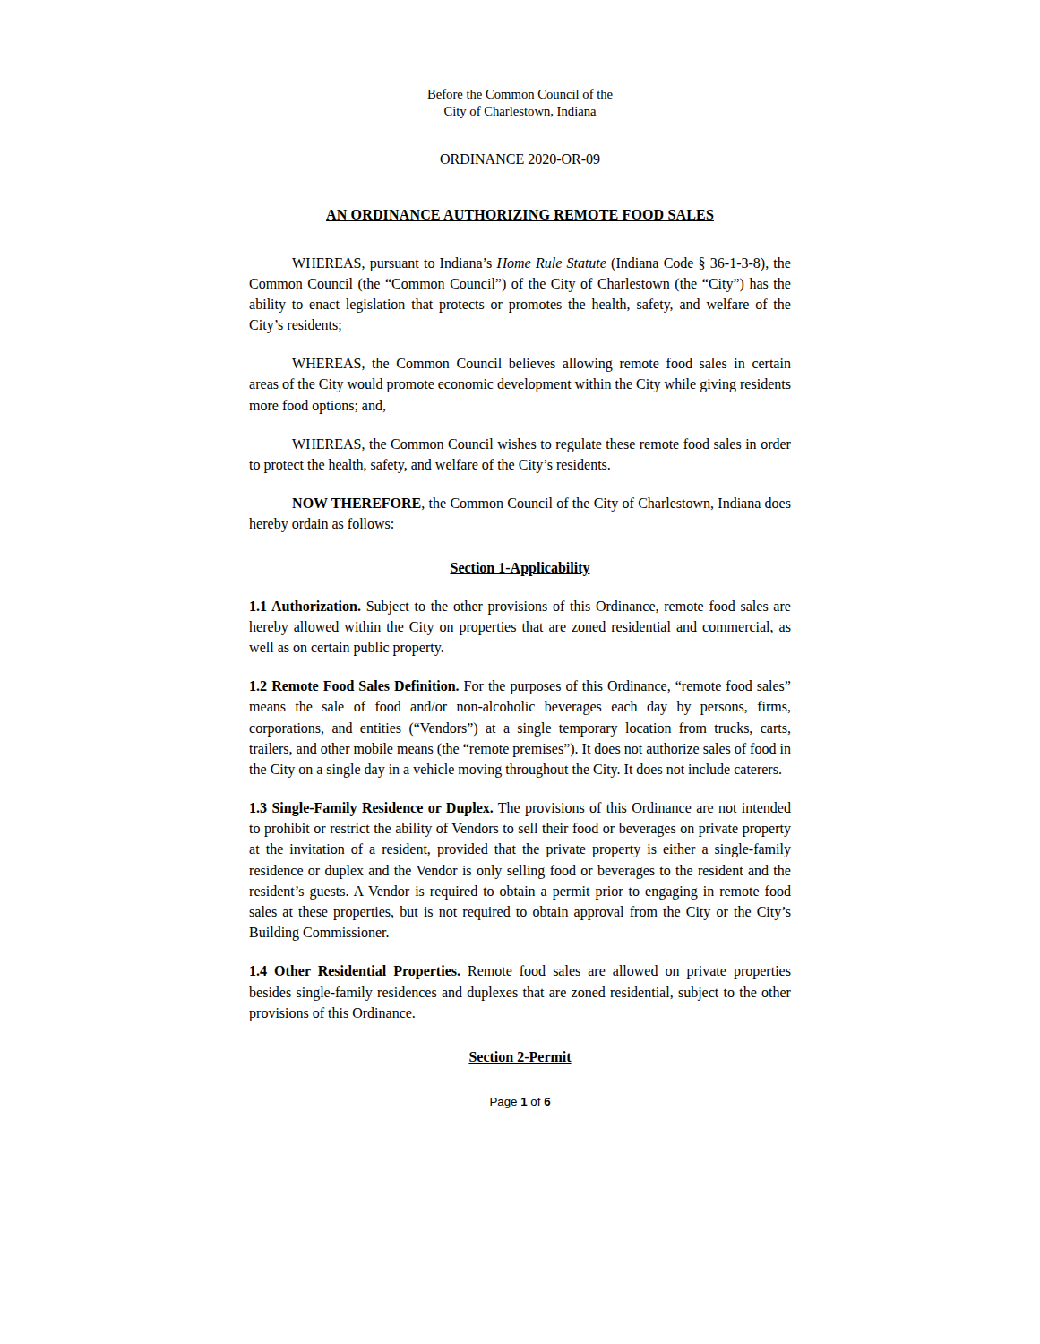Before the Common Council of the
City of Charlestown, Indiana
ORDINANCE 2020-OR-09
AN ORDINANCE AUTHORIZING REMOTE FOOD SALES
WHEREAS, pursuant to Indiana’s Home Rule Statute (Indiana Code § 36-1-3-8), the Common Council (the “Common Council”) of the City of Charlestown (the “City”) has the ability to enact legislation that protects or promotes the health, safety, and welfare of the City’s residents;
WHEREAS, the Common Council believes allowing remote food sales in certain areas of the City would promote economic development within the City while giving residents more food options; and,
WHEREAS, the Common Council wishes to regulate these remote food sales in order to protect the health, safety, and welfare of the City’s residents.
NOW THEREFORE, the Common Council of the City of Charlestown, Indiana does hereby ordain as follows:
Section 1-Applicability
1.1 Authorization. Subject to the other provisions of this Ordinance, remote food sales are hereby allowed within the City on properties that are zoned residential and commercial, as well as on certain public property.
1.2 Remote Food Sales Definition. For the purposes of this Ordinance, “remote food sales” means the sale of food and/or non-alcoholic beverages each day by persons, firms, corporations, and entities (“Vendors”) at a single temporary location from trucks, carts, trailers, and other mobile means (the “remote premises”). It does not authorize sales of food in the City on a single day in a vehicle moving throughout the City. It does not include caterers.
1.3 Single-Family Residence or Duplex. The provisions of this Ordinance are not intended to prohibit or restrict the ability of Vendors to sell their food or beverages on private property at the invitation of a resident, provided that the private property is either a single-family residence or duplex and the Vendor is only selling food or beverages to the resident and the resident’s guests. A Vendor is required to obtain a permit prior to engaging in remote food sales at these properties, but is not required to obtain approval from the City or the City’s Building Commissioner.
1.4 Other Residential Properties. Remote food sales are allowed on private properties besides single-family residences and duplexes that are zoned residential, subject to the other provisions of this Ordinance.
Section 2-Permit
Page 1 of 6